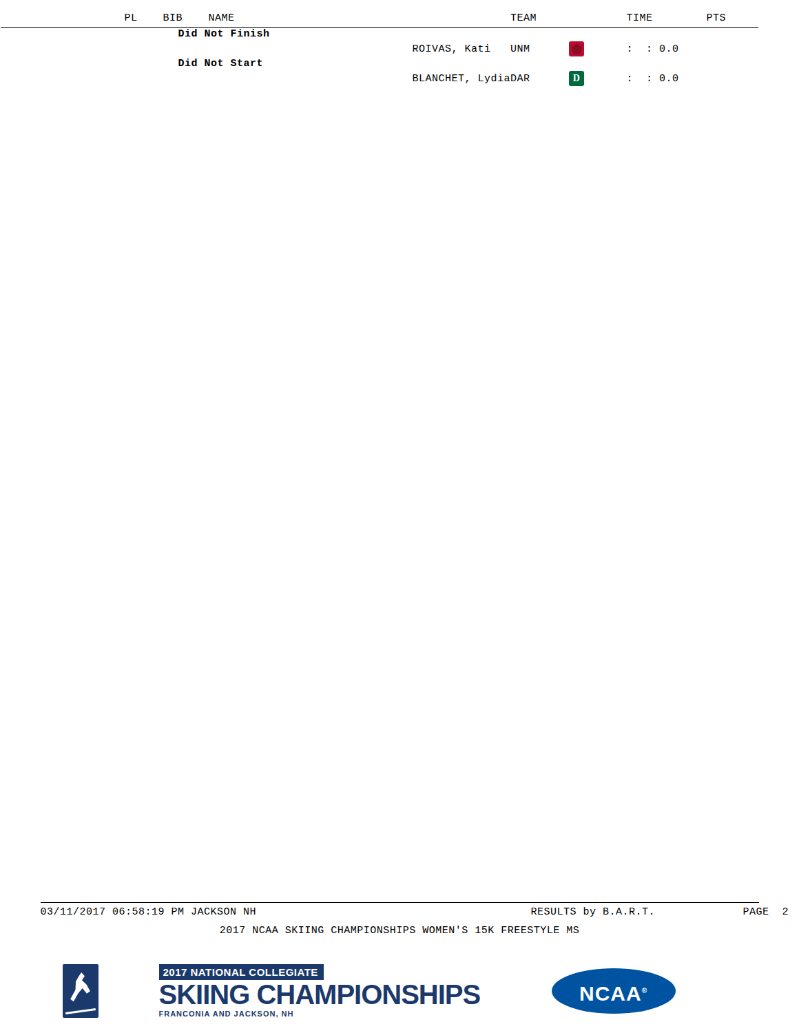| PL | BIB | NAME | TEAM | | TIME | PTS |
| --- | --- | --- | --- | --- | --- | --- |
| Did Not Finish |
| | | ROIVAS, Kati | UNM | | : : 0.0 | |
| Did Not Start |
| | | BLANCHET, Lydia | DAR | | : : 0.0 | |
03/11/2017 06:58:19 PM JACKSON NH RESULTS by B.A.R.T. PAGE 2
2017 NCAA SKIING CHAMPIONSHIPS WOMEN'S 15K FREESTYLE MS
2017 NATIONAL COLLEGIATE
SKIING CHAMPIONSHIPS
FRANCONIA AND JACKSON, NH
NCAA®